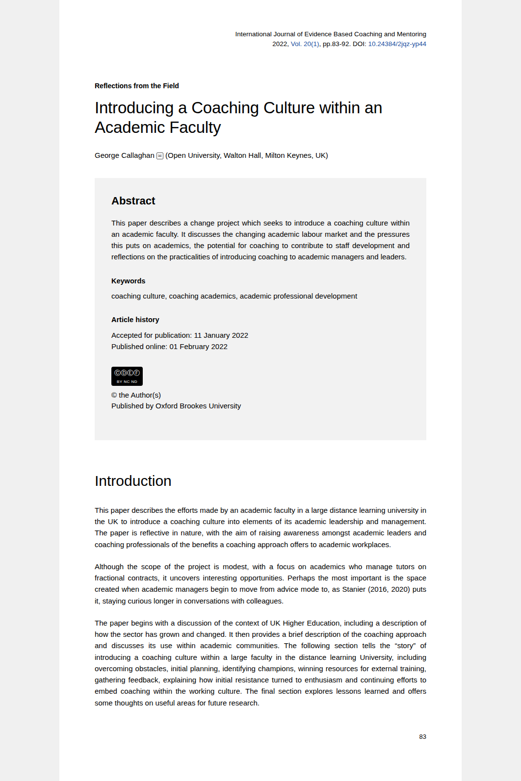International Journal of Evidence Based Coaching and Mentoring
2022, Vol. 20(1), pp.83-92. DOI: 10.24384/2jqz-yp44
Reflections from the Field
Introducing a Coaching Culture within an
Academic Faculty
George Callaghan ✉ (Open University, Walton Hall, Milton Keynes, UK)
Abstract
This paper describes a change project which seeks to introduce a coaching culture within an academic faculty. It discusses the changing academic labour market and the pressures this puts on academics, the potential for coaching to contribute to staff development and reflections on the practicalities of introducing coaching to academic managers and leaders.
Keywords
coaching culture, coaching academics, academic professional development
Article history
Accepted for publication: 11 January 2022
Published online: 01 February 2022
ⒸⒹⒺⒻ BY NC ND
© the Author(s)
Published by Oxford Brookes University
Introduction
This paper describes the efforts made by an academic faculty in a large distance learning university in the UK to introduce a coaching culture into elements of its academic leadership and management. The paper is reflective in nature, with the aim of raising awareness amongst academic leaders and coaching professionals of the benefits a coaching approach offers to academic workplaces.
Although the scope of the project is modest, with a focus on academics who manage tutors on fractional contracts, it uncovers interesting opportunities. Perhaps the most important is the space created when academic managers begin to move from advice mode to, as Stanier (2016, 2020) puts it, staying curious longer in conversations with colleagues.
The paper begins with a discussion of the context of UK Higher Education, including a description of how the sector has grown and changed. It then provides a brief description of the coaching approach and discusses its use within academic communities. The following section tells the “story” of introducing a coaching culture within a large faculty in the distance learning University, including overcoming obstacles, initial planning, identifying champions, winning resources for external training, gathering feedback, explaining how initial resistance turned to enthusiasm and continuing efforts to embed coaching within the working culture. The final section explores lessons learned and offers some thoughts on useful areas for future research.
83